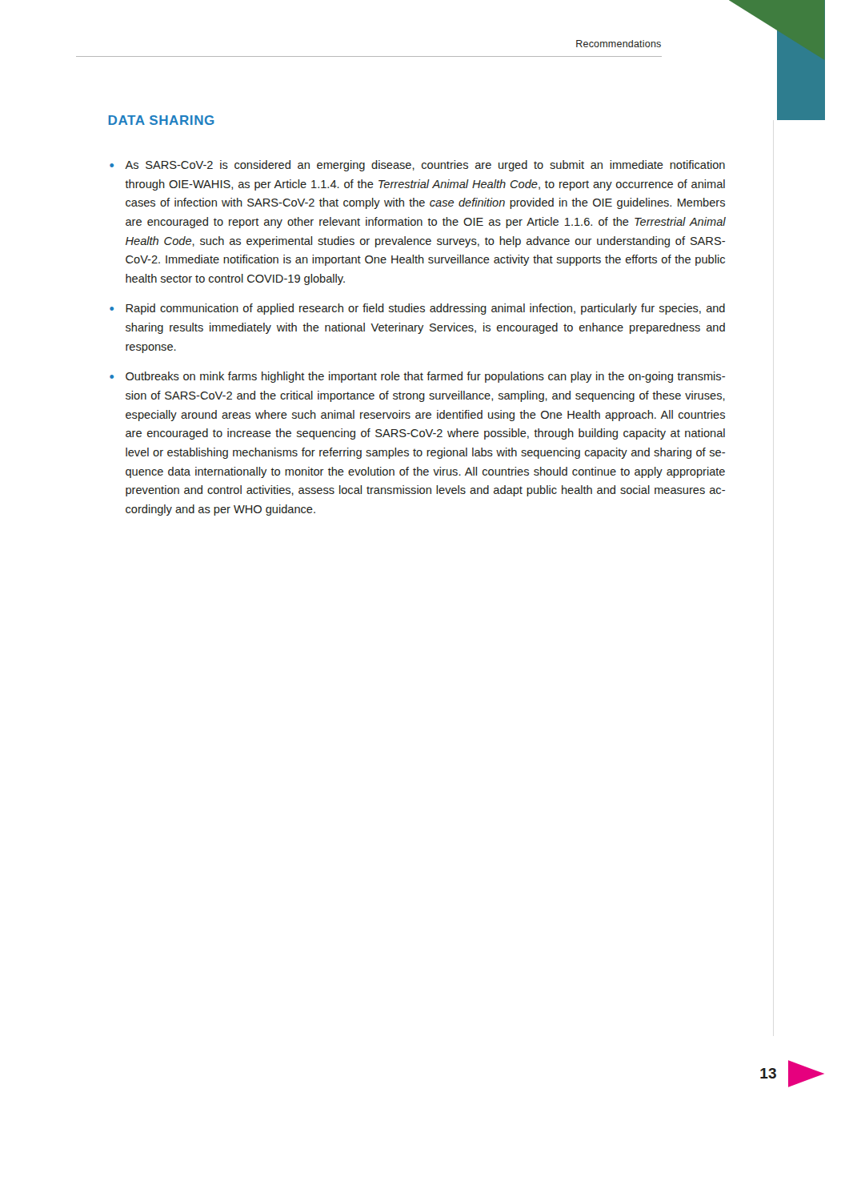Recommendations
Data Sharing
As SARS-CoV-2 is considered an emerging disease, countries are urged to submit an immediate notification through OIE-WAHIS, as per Article 1.1.4. of the Terrestrial Animal Health Code, to report any occurrence of animal cases of infection with SARS-CoV-2 that comply with the case definition provided in the OIE guidelines. Members are encouraged to report any other relevant information to the OIE as per Article 1.1.6. of the Terrestrial Animal Health Code, such as experimental studies or prevalence surveys, to help advance our understanding of SARS-CoV-2. Immediate notification is an important One Health surveillance activity that supports the efforts of the public health sector to control COVID-19 globally.
Rapid communication of applied research or field studies addressing animal infection, particularly fur species, and sharing results immediately with the national Veterinary Services, is encouraged to enhance preparedness and response.
Outbreaks on mink farms highlight the important role that farmed fur populations can play in the on-going transmission of SARS-CoV-2 and the critical importance of strong surveillance, sampling, and sequencing of these viruses, especially around areas where such animal reservoirs are identified using the One Health approach. All countries are encouraged to increase the sequencing of SARS-CoV-2 where possible, through building capacity at national level or establishing mechanisms for referring samples to regional labs with sequencing capacity and sharing of sequence data internationally to monitor the evolution of the virus. All countries should continue to apply appropriate prevention and control activities, assess local transmission levels and adapt public health and social measures accordingly and as per WHO guidance.
13